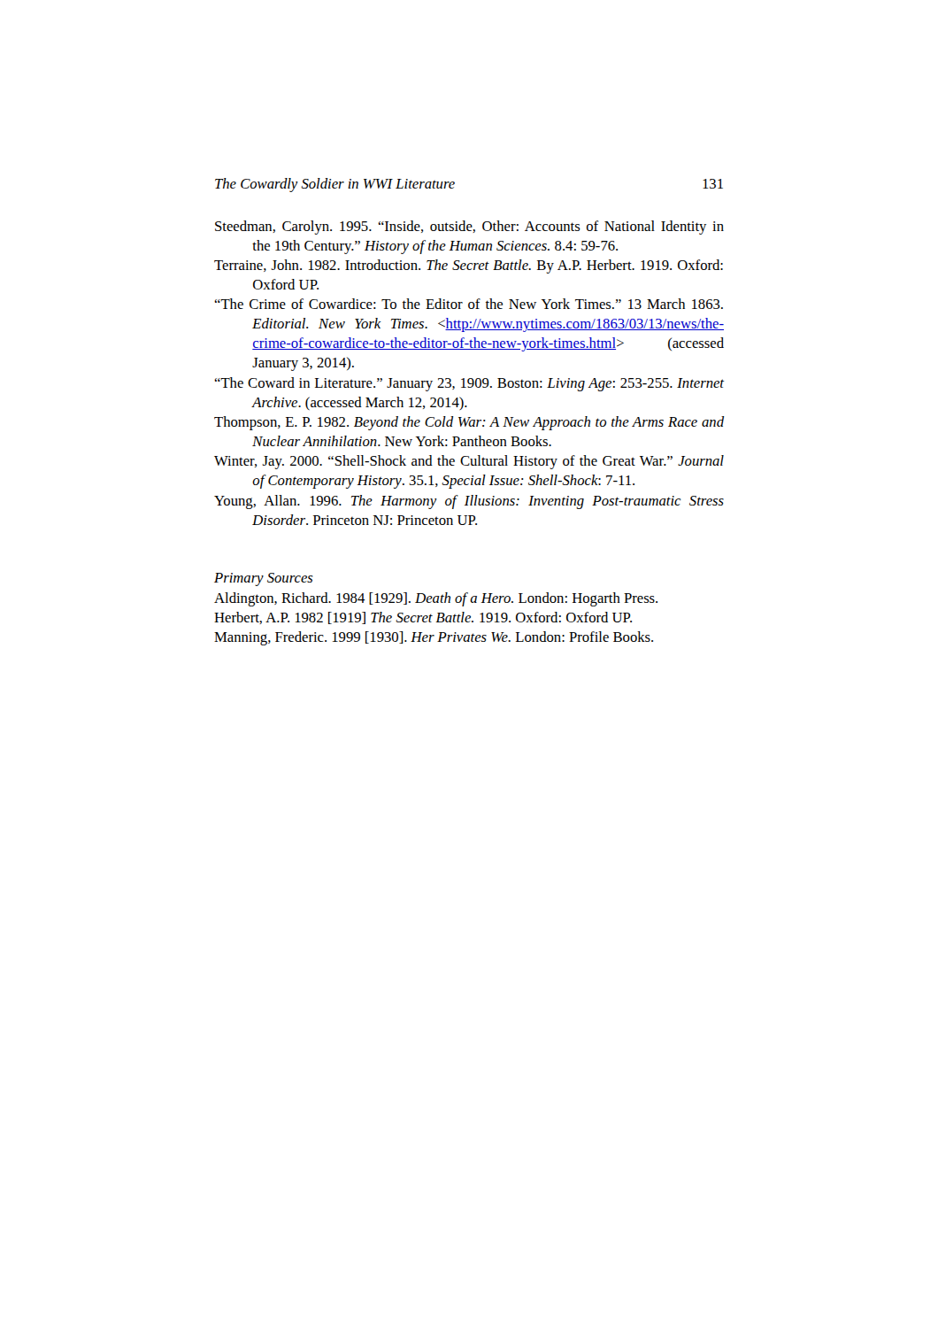The Cowardly Soldier in WWI Literature 131
Steedman, Carolyn. 1995. “Inside, outside, Other: Accounts of National Identity in the 19th Century.” History of the Human Sciences. 8.4: 59-76.
Terraine, John. 1982. Introduction. The Secret Battle. By A.P. Herbert. 1919. Oxford: Oxford UP.
“The Crime of Cowardice: To the Editor of the New York Times.” 13 March 1863. Editorial. New York Times. <http://www.nytimes.com/1863/03/13/news/the-crime-of-cowardice-to-the-editor-of-the-new-york-times.html> (accessed January 3, 2014).
“The Coward in Literature.” January 23, 1909. Boston: Living Age: 253-255. Internet Archive. (accessed March 12, 2014).
Thompson, E. P. 1982. Beyond the Cold War: A New Approach to the Arms Race and Nuclear Annihilation. New York: Pantheon Books.
Winter, Jay. 2000. “Shell-Shock and the Cultural History of the Great War.” Journal of Contemporary History. 35.1, Special Issue: Shell-Shock: 7-11.
Young, Allan. 1996. The Harmony of Illusions: Inventing Post-traumatic Stress Disorder. Princeton NJ: Princeton UP.
Primary Sources
Aldington, Richard. 1984 [1929]. Death of a Hero. London: Hogarth Press.
Herbert, A.P. 1982 [1919] The Secret Battle. 1919. Oxford: Oxford UP.
Manning, Frederic. 1999 [1930]. Her Privates We. London: Profile Books.